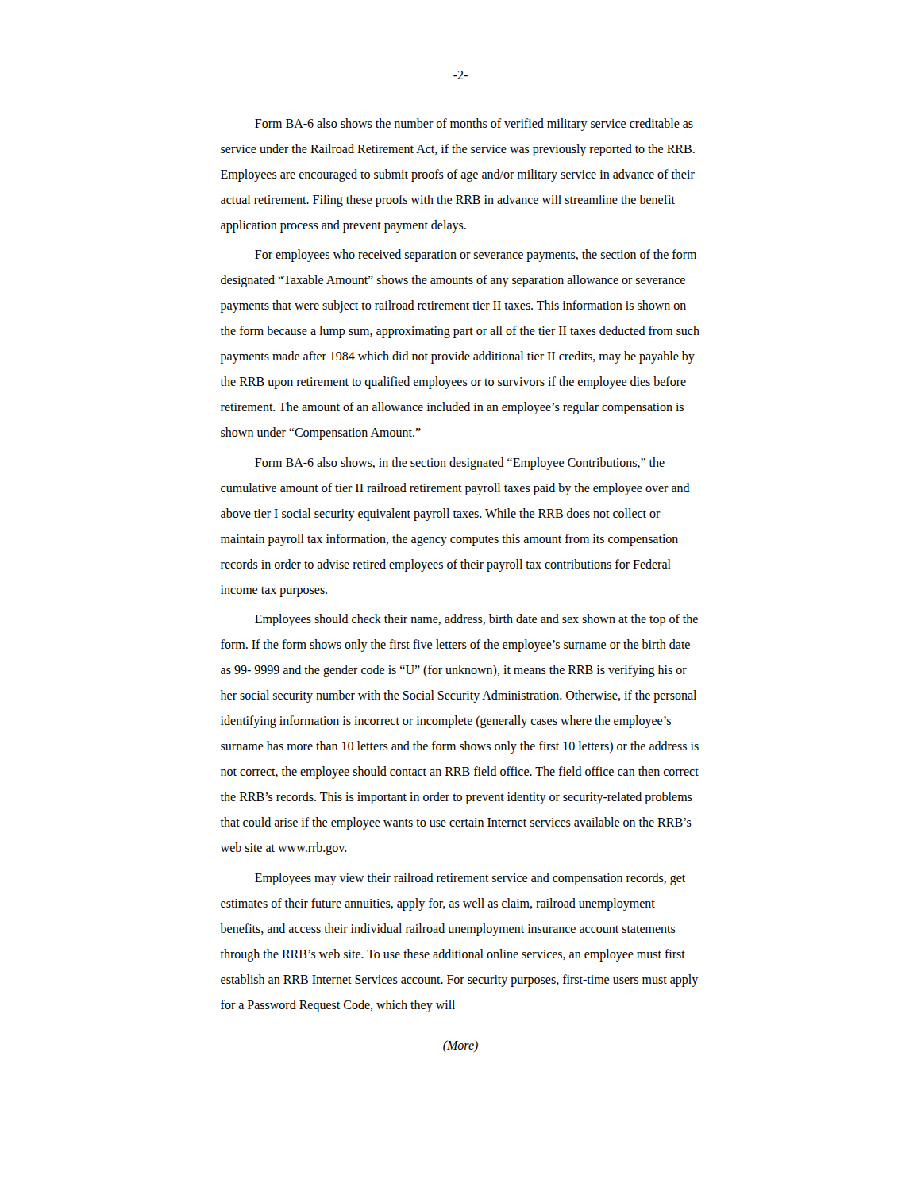-2-
Form BA-6 also shows the number of months of verified military service creditable as service under the Railroad Retirement Act, if the service was previously reported to the RRB. Employees are encouraged to submit proofs of age and/or military service in advance of their actual retirement. Filing these proofs with the RRB in advance will streamline the benefit application process and prevent payment delays.
For employees who received separation or severance payments, the section of the form designated “Taxable Amount” shows the amounts of any separation allowance or severance payments that were subject to railroad retirement tier II taxes. This information is shown on the form because a lump sum, approximating part or all of the tier II taxes deducted from such payments made after 1984 which did not provide additional tier II credits, may be payable by the RRB upon retirement to qualified employees or to survivors if the employee dies before retirement. The amount of an allowance included in an employee’s regular compensation is shown under “Compensation Amount.”
Form BA-6 also shows, in the section designated “Employee Contributions,” the cumulative amount of tier II railroad retirement payroll taxes paid by the employee over and above tier I social security equivalent payroll taxes. While the RRB does not collect or maintain payroll tax information, the agency computes this amount from its compensation records in order to advise retired employees of their payroll tax contributions for Federal income tax purposes.
Employees should check their name, address, birth date and sex shown at the top of the form. If the form shows only the first five letters of the employee’s surname or the birth date as 99- 9999 and the gender code is “U” (for unknown), it means the RRB is verifying his or her social security number with the Social Security Administration. Otherwise, if the personal identifying information is incorrect or incomplete (generally cases where the employee’s surname has more than 10 letters and the form shows only the first 10 letters) or the address is not correct, the employee should contact an RRB field office. The field office can then correct the RRB’s records. This is important in order to prevent identity or security-related problems that could arise if the employee wants to use certain Internet services available on the RRB’s web site at www.rrb.gov.
Employees may view their railroad retirement service and compensation records, get estimates of their future annuities, apply for, as well as claim, railroad unemployment benefits, and access their individual railroad unemployment insurance account statements through the RRB’s web site. To use these additional online services, an employee must first establish an RRB Internet Services account. For security purposes, first-time users must apply for a Password Request Code, which they will
(More)